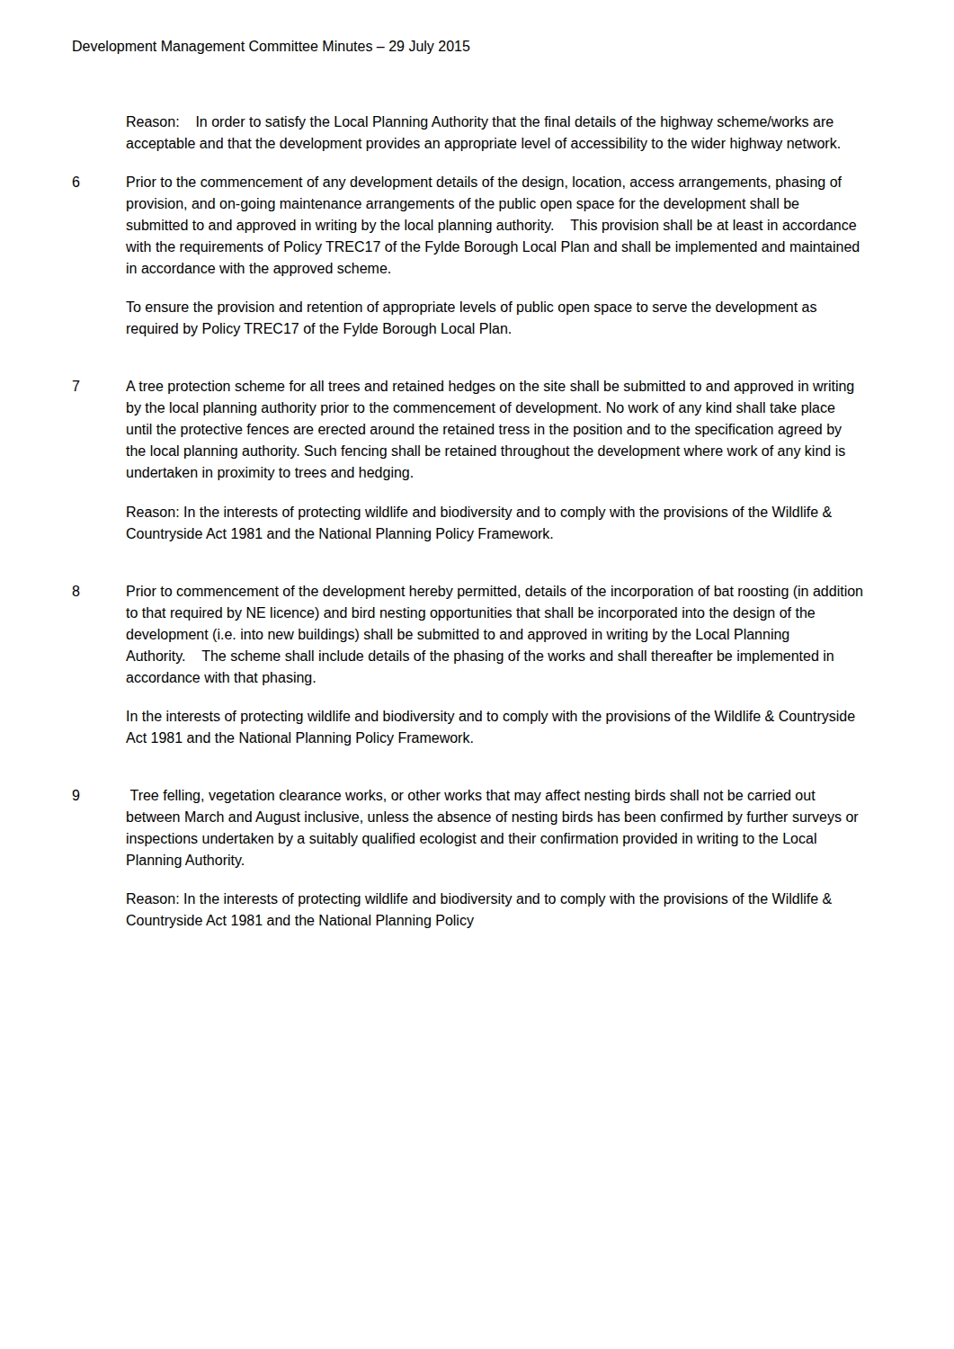Development Management Committee Minutes – 29 July 2015
Reason: In order to satisfy the Local Planning Authority that the final details of the highway scheme/works are acceptable and that the development provides an appropriate level of accessibility to the wider highway network.
6
Prior to the commencement of any development details of the design, location, access arrangements, phasing of provision, and on-going maintenance arrangements of the public open space for the development shall be submitted to and approved in writing by the local planning authority. This provision shall be at least in accordance with the requirements of Policy TREC17 of the Fylde Borough Local Plan and shall be implemented and maintained in accordance with the approved scheme.
To ensure the provision and retention of appropriate levels of public open space to serve the development as required by Policy TREC17 of the Fylde Borough Local Plan.
7
A tree protection scheme for all trees and retained hedges on the site shall be submitted to and approved in writing by the local planning authority prior to the commencement of development. No work of any kind shall take place until the protective fences are erected around the retained tress in the position and to the specification agreed by the local planning authority. Such fencing shall be retained throughout the development where work of any kind is undertaken in proximity to trees and hedging.
Reason: In the interests of protecting wildlife and biodiversity and to comply with the provisions of the Wildlife & Countryside Act 1981 and the National Planning Policy Framework.
8
Prior to commencement of the development hereby permitted, details of the incorporation of bat roosting (in addition to that required by NE licence) and bird nesting opportunities that shall be incorporated into the design of the development (i.e. into new buildings) shall be submitted to and approved in writing by the Local Planning Authority. The scheme shall include details of the phasing of the works and shall thereafter be implemented in accordance with that phasing.
In the interests of protecting wildlife and biodiversity and to comply with the provisions of the Wildlife & Countryside Act 1981 and the National Planning Policy Framework.
9
Tree felling, vegetation clearance works, or other works that may affect nesting birds shall not be carried out between March and August inclusive, unless the absence of nesting birds has been confirmed by further surveys or inspections undertaken by a suitably qualified ecologist and their confirmation provided in writing to the Local Planning Authority.
Reason: In the interests of protecting wildlife and biodiversity and to comply with the provisions of the Wildlife & Countryside Act 1981 and the National Planning Policy